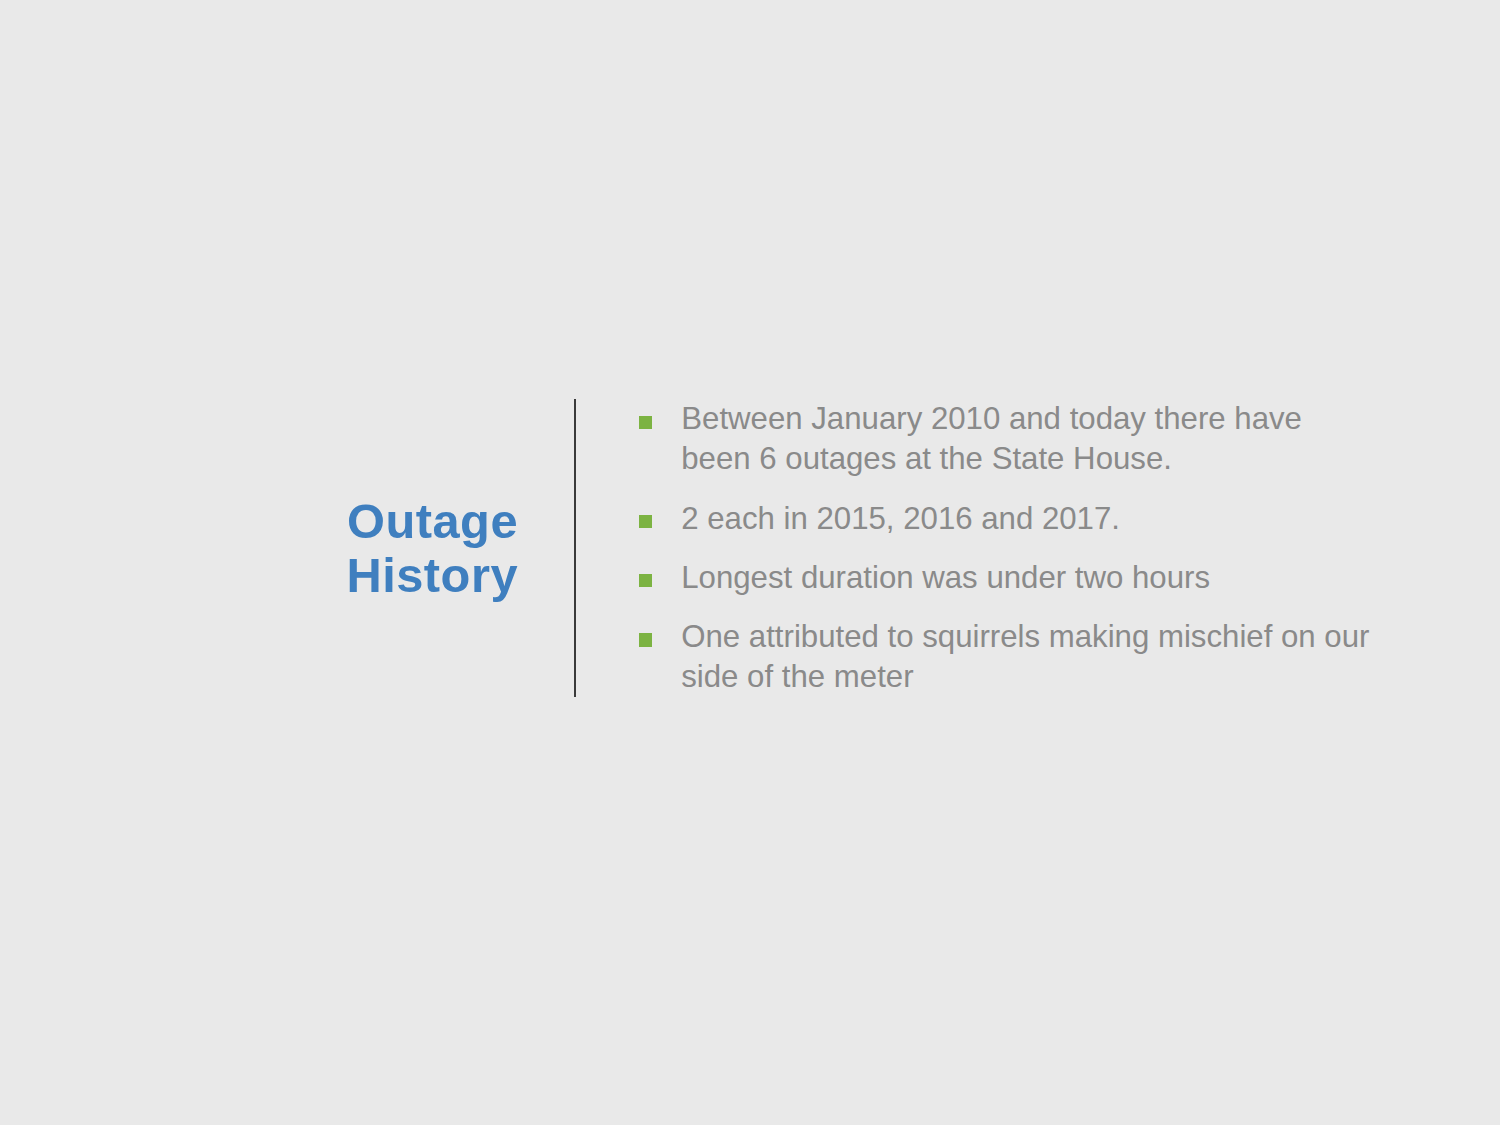Outage
History
Between January 2010 and today there have been 6 outages at the State House.
2 each in 2015, 2016 and 2017.
Longest duration was under two hours
One attributed to squirrels making mischief on our side of the meter